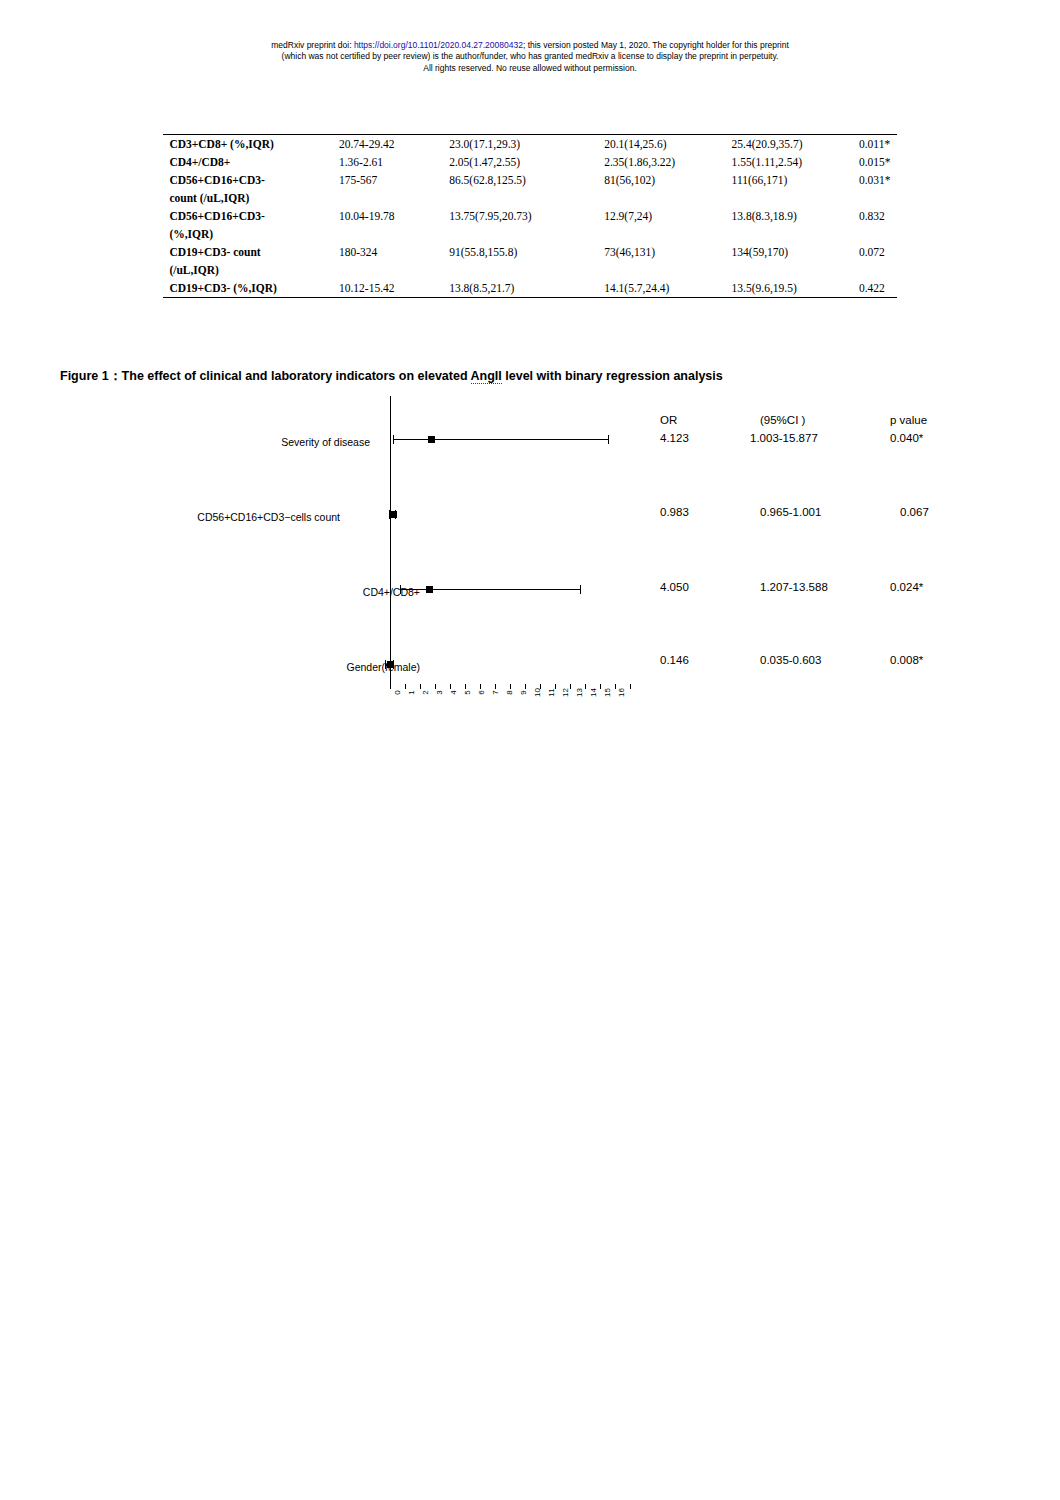medRxiv preprint doi: https://doi.org/10.1101/2020.04.27.20080432; this version posted May 1, 2020. The copyright holder for this preprint
(which was not certified by peer review) is the author/funder, who has granted medRxiv a license to display the preprint in perpetuity.
All rights reserved. No reuse allowed without permission.
| CD3+CD8+ (%,IQR) | 20.74-29.42 | 23.0(17.1,29.3) | 20.1(14,25.6) | 25.4(20.9,35.7) | 0.011* |
| CD4+/CD8+ | 1.36-2.61 | 2.05(1.47,2.55) | 2.35(1.86,3.22) | 1.55(1.11,2.54) | 0.015* |
| CD56+CD16+CD3- | 175-567 | 86.5(62.8,125.5) | 81(56,102) | 111(66,171) | 0.031* |
| count (/uL,IQR) | | | | | |
| CD56+CD16+CD3- | 10.04-19.78 | 13.75(7.95,20.73) | 12.9(7,24) | 13.8(8.3,18.9) | 0.832 |
| (%,IQR) | | | | | |
| CD19+CD3- count | 180-324 | 91(55.8,155.8) | 73(46,131) | 134(59,170) | 0.072 |
| (/uL,IQR) | | | | | |
| CD19+CD3- (%,IQR) | 10.12-15.42 | 13.8(8.5,21.7) | 14.1(5.7,24.4) | 13.5(9.6,19.5) | 0.422 |
Figure 1：The effect of clinical and laboratory indicators on elevated AngII level with binary regression analysis
Severity of disease
CD56+CD16+CD3−cells count
CD4+/CD8+
Gender(female)
OR
(95%CI )
p value
4.123
1.003-15.877
0.040*
0.983
0.965-1.001
0.067
4.050
1.207-13.588
0.024*
0.146
0.035-0.603
0.008*
012345678910111213141516